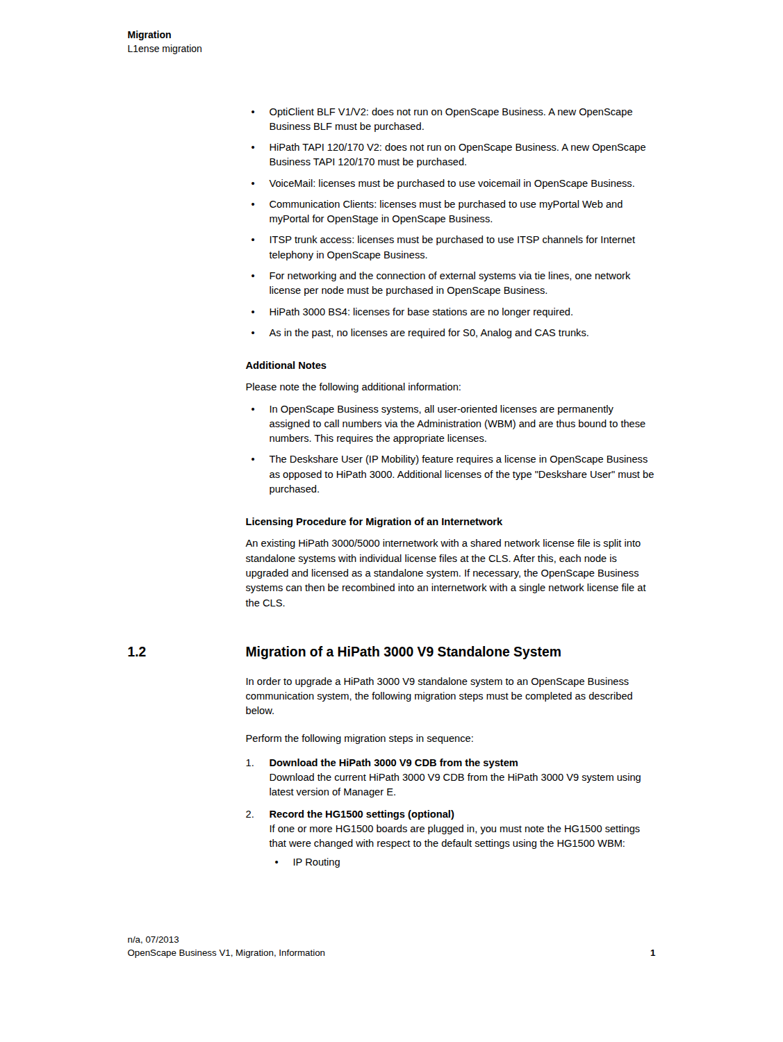Migration
L1ense migration
OptiClient BLF V1/V2: does not run on OpenScape Business. A new OpenScape Business BLF must be purchased.
HiPath TAPI 120/170 V2: does not run on OpenScape Business. A new OpenScape Business TAPI 120/170 must be purchased.
VoiceMail: licenses must be purchased to use voicemail in OpenScape Business.
Communication Clients: licenses must be purchased to use myPortal Web and myPortal for OpenStage in OpenScape Business.
ITSP trunk access: licenses must be purchased to use ITSP channels for Internet telephony in OpenScape Business.
For networking and the connection of external systems via tie lines, one network license per node must be purchased in OpenScape Business.
HiPath 3000 BS4: licenses for base stations are no longer required.
As in the past, no licenses are required for S0, Analog and CAS trunks.
Additional Notes
Please note the following additional information:
In OpenScape Business systems, all user-oriented licenses are permanently assigned to call numbers via the Administration (WBM) and are thus bound to these numbers. This requires the appropriate licenses.
The Deskshare User (IP Mobility) feature requires a license in OpenScape Business as opposed to HiPath 3000. Additional licenses of the type "Deskshare User" must be purchased.
Licensing Procedure for Migration of an Internetwork
An existing HiPath 3000/5000 internetwork with a shared network license file is split into standalone systems with individual license files at the CLS. After this, each node is upgraded and licensed as a standalone system. If necessary, the OpenScape Business systems can then be recombined into an internetwork with a single network license file at the CLS.
1.2 Migration of a HiPath 3000 V9 Standalone System
In order to upgrade a HiPath 3000 V9 standalone system to an OpenScape Business communication system, the following migration steps must be completed as described below.
Perform the following migration steps in sequence:
Download the HiPath 3000 V9 CDB from the system
Download the current HiPath 3000 V9 CDB from the HiPath 3000 V9 system using latest version of Manager E.
Record the HG1500 settings (optional)
If one or more HG1500 boards are plugged in, you must note the HG1500 settings that were changed with respect to the default settings using the HG1500 WBM:
IP Routing
n/a, 07/2013
OpenScape Business V1, Migration, Information
1